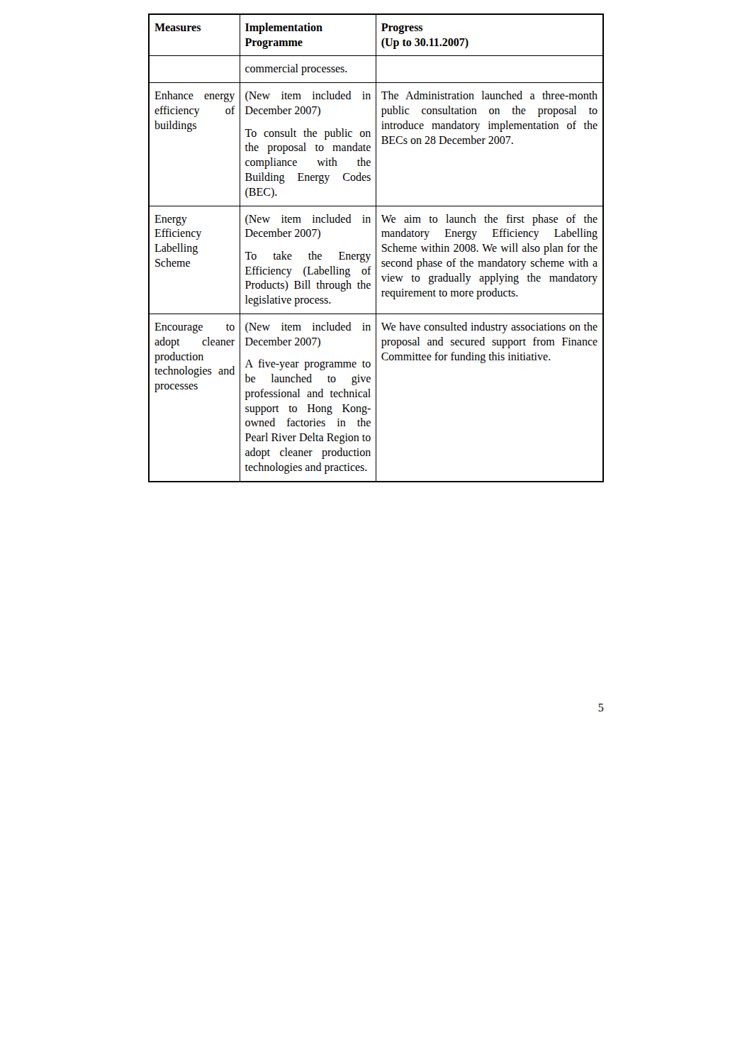| Measures | Implementation Programme | Progress (Up to 30.11.2007) |
| --- | --- | --- |
| | commercial processes. | |
| Enhance energy efficiency of buildings | (New item included in December 2007) To consult the public on the proposal to mandate compliance with the Building Energy Codes (BEC). | The Administration launched a three-month public consultation on the proposal to introduce mandatory implementation of the BECs on 28 December 2007. |
| Energy Efficiency Labelling Scheme | (New item included in December 2007) To take the Energy Efficiency (Labelling of Products) Bill through the legislative process. | We aim to launch the first phase of the mandatory Energy Efficiency Labelling Scheme within 2008. We will also plan for the second phase of the mandatory scheme with a view to gradually applying the mandatory requirement to more products. |
| Encourage to adopt cleaner production technologies and processes | (New item included in December 2007) A five-year programme to be launched to give professional and technical support to Hong Kong-owned factories in the Pearl River Delta Region to adopt cleaner production technologies and practices. | We have consulted industry associations on the proposal and secured support from Finance Committee for funding this initiative. |
5